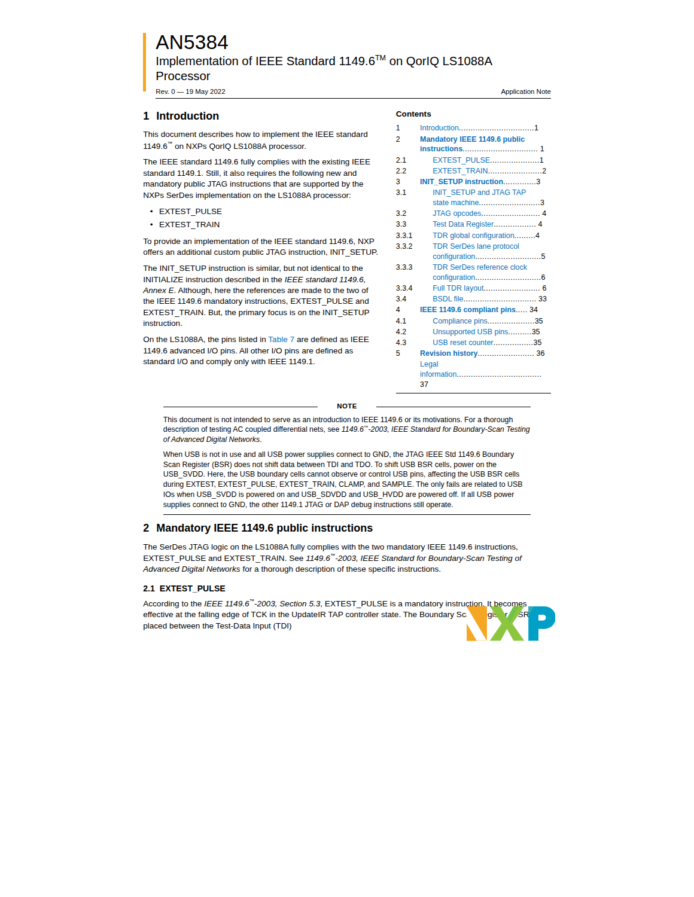AN5384
Implementation of IEEE Standard 1149.6TM on QorIQ LS1088A
Processor
Rev. 0 — 19 May 2022 Application Note
1 Introduction
This document describes how to implement the IEEE standard 1149.6™ on NXPs QorIQ LS1088A processor.
The IEEE standard 1149.6 fully complies with the existing IEEE standard 1149.1. Still, it also requires the following new and mandatory public JTAG instructions that are supported by the NXPs SerDes implementation on the LS1088A processor:
EXTEST_PULSE
EXTEST_TRAIN
To provide an implementation of the IEEE standard 1149.6, NXP offers an additional custom public JTAG instruction, INIT_SETUP.
The INIT_SETUP instruction is similar, but not identical to the INITIALIZE instruction described in the IEEE standard 1149.6, Annex E. Although, here the references are made to the two of the IEEE 1149.6 mandatory instructions, EXTEST_PULSE and EXTEST_TRAIN. But, the primary focus is on the INIT_SETUP instruction.
On the LS1088A, the pins listed in Table 7 are defined as IEEE 1149.6 advanced I/O pins. All other I/O pins are defined as standard I/O and comply only with IEEE 1149.1.
Contents
| 1 | Introduction ................................ 1 |
| 2 | Mandatory IEEE 1149.6 public instructions ................................ 1 |
| 2.1 | EXTEST_PULSE ..................... 1 |
| 2.2 | EXTEST_TRAIN ....................... 2 |
| 3 | INIT_SETUP instruction .............. 3 |
| 3.1 | INIT_SETUP and JTAG TAP state machine .......................... 3 |
| 3.2 | JTAG opcodes ......................... 4 |
| 3.3 | Test Data Register .................. 4 |
| 3.3.1 | TDR global configuration ......... 4 |
| 3.3.2 | TDR SerDes lane protocol configuration ............................ 5 |
| 3.3.3 | TDR SerDes reference clock configuration ............................ 6 |
| 3.3.4 | Full TDR layout ........................ 6 |
| 3.4 | BSDL file ............................... 33 |
| 4 | IEEE 1149.6 compliant pins ..... 34 |
| 4.1 | Compliance pins .................... 35 |
| 4.2 | Unsupported USB pins .......... 35 |
| 4.3 | USB reset counter ................. 35 |
| 5 | Revision history ........................ 36 |
| | Legal information .................................... 37 |
NOTE
This document is not intended to serve as an introduction to IEEE 1149.6 or its motivations. For a thorough description of testing AC coupled differential nets, see 1149.6™-2003, IEEE Standard for Boundary-Scan Testing of Advanced Digital Networks.
When USB is not in use and all USB power supplies connect to GND, the JTAG IEEE Std 1149.6 Boundary Scan Register (BSR) does not shift data between TDI and TDO. To shift USB BSR cells, power on the USB_SVDD. Here, the USB boundary cells cannot observe or control USB pins, affecting the USB BSR cells during EXTEST, EXTEST_PULSE, EXTEST_TRAIN, CLAMP, and SAMPLE. The only fails are related to USB IOs when USB_SVDD is powered on and USB_SDVDD and USB_HVDD are powered off. If all USB power supplies connect to GND, the other 1149.1 JTAG or DAP debug instructions still operate.
2 Mandatory IEEE 1149.6 public instructions
The SerDes JTAG logic on the LS1088A fully complies with the two mandatory IEEE 1149.6 instructions, EXTEST_PULSE and EXTEST_TRAIN. See 1149.6™-2003, IEEE Standard for Boundary-Scan Testing of Advanced Digital Networks for a thorough description of these specific instructions.
2.1 EXTEST_PULSE
According to the IEEE 1149.6™-2003, Section 5.3, EXTEST_PULSE is a mandatory instruction. It becomes effective at the falling edge of TCK in the UpdateIR TAP controller state. The Boundary Scan Register (BSR) is placed between the Test-Data Input (TDI)